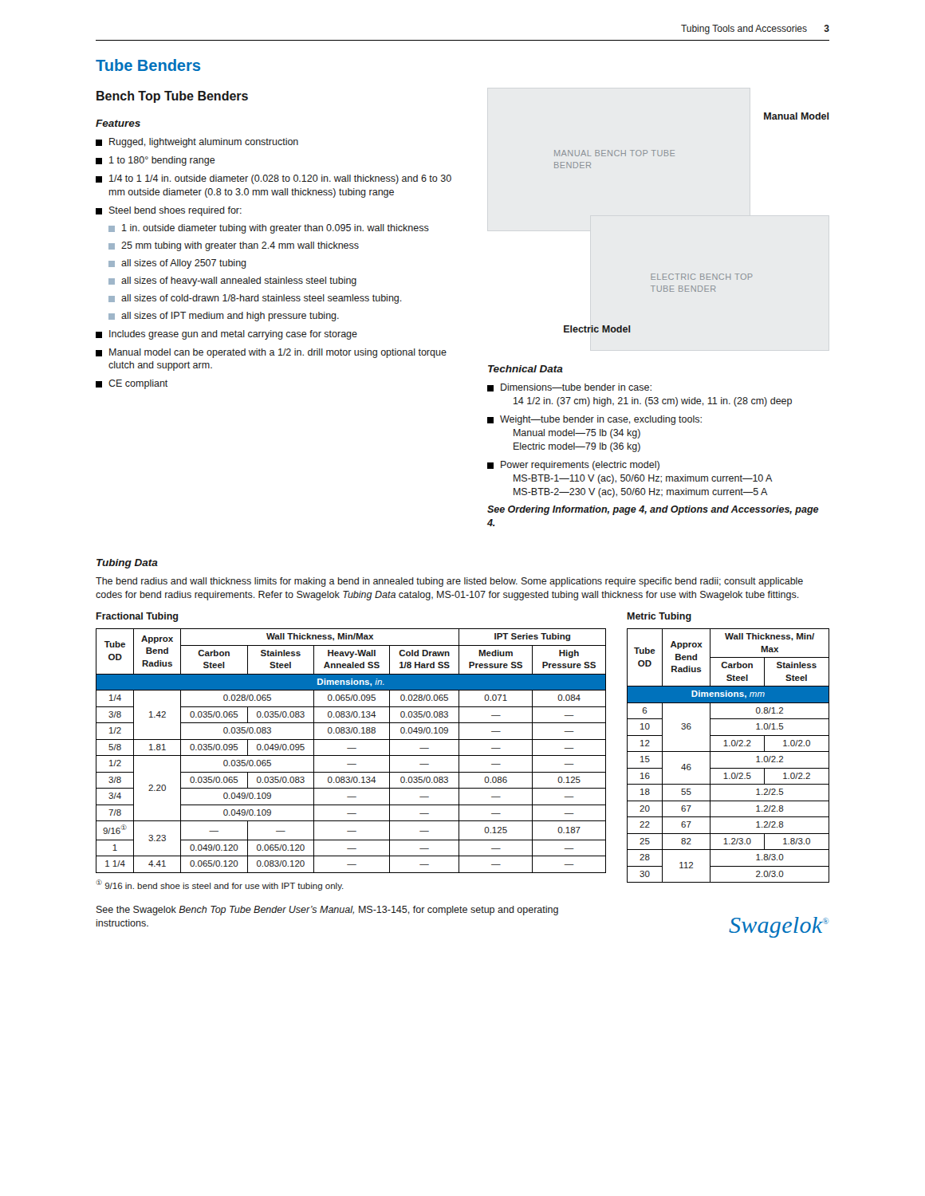Tubing Tools and Accessories 3
Tube Benders
Bench Top Tube Benders
Features
Rugged, lightweight aluminum construction
1 to 180° bending range
1/4 to 1 1/4 in. outside diameter (0.028 to 0.120 in. wall thickness) and 6 to 30 mm outside diameter (0.8 to 3.0 mm wall thickness) tubing range
Steel bend shoes required for:
1 in. outside diameter tubing with greater than 0.095 in. wall thickness
25 mm tubing with greater than 2.4 mm wall thickness
all sizes of Alloy 2507 tubing
all sizes of heavy-wall annealed stainless steel tubing
all sizes of cold-drawn 1/8-hard stainless steel seamless tubing.
all sizes of IPT medium and high pressure tubing.
Includes grease gun and metal carrying case for storage
Manual model can be operated with a 1/2 in. drill motor using optional torque clutch and support arm.
CE compliant
Manual bench top tube bender
Manual Model
Electric bench top tube bender
Electric Model
Technical Data
Dimensions—tube bender in case:
14 1/2 in. (37 cm) high, 21 in. (53 cm) wide, 11 in. (28 cm) deep
Weight—tube bender in case, excluding tools:
Manual model—75 lb (34 kg)
Electric model—79 lb (36 kg)
Power requirements (electric model)
MS-BTB-1—110 V (ac), 50/60 Hz; maximum current—10 A
MS-BTB-2—230 V (ac), 50/60 Hz; maximum current—5 A
See Ordering Information, page 4, and Options and Accessories, page 4.
Tubing Data
The bend radius and wall thickness limits for making a bend in annealed tubing are listed below. Some applications require specific bend radii; consult applicable codes for bend radius requirements. Refer to Swagelok Tubing Data catalog, MS-01-107 for suggested tubing wall thickness for use with Swagelok tube fittings.
Fractional Tubing
| Tube OD | Approx Bend Radius | Wall Thickness, Min/Max | IPT Series Tubing |
| --- | --- | --- | --- |
| Carbon Steel | Stainless Steel | Heavy-Wall Annealed SS | Cold Drawn 1/8 Hard SS | Medium Pressure SS | High Pressure SS |
| Dimensions, in. |
| 1/4 | 1.42 | 0.028/0.065 | 0.065/0.095 | 0.028/0.065 | 0.071 | 0.084 |
| 3/8 | 0.035/0.065 | 0.035/0.083 | 0.083/0.134 | 0.035/0.083 | — | — |
| 1/2 | 0.035/0.083 | 0.083/0.188 | 0.049/0.109 | — | — |
| 5/8 | 1.81 | 0.035/0.095 | 0.049/0.095 | — | — | — | — |
| 1/2 | 2.20 | 0.035/0.065 | — | — | — | — |
| 3/8 | 0.035/0.065 | 0.035/0.083 | 0.083/0.134 | 0.035/0.083 | 0.086 | 0.125 |
| 3/4 | 0.049/0.109 | — | — | — | — |
| 7/8 | 0.049/0.109 | — | — | — | — |
| 9/16 ① | 3.23 | — | — | — | — | 0.125 | 0.187 |
| 1 | 0.049/0.120 | 0.065/0.120 | — | — | — | — |
| 1 1/4 | 4.41 | 0.065/0.120 | 0.083/0.120 | — | — | — | — |
① 9/16 in. bend shoe is steel and for use with IPT tubing only.
See the Swagelok Bench Top Tube Bender User’s Manual, MS-13-145, for complete setup and operating instructions.
Metric Tubing
| Tube OD | Approx Bend Radius | Wall Thickness, Min/ Max |
| --- | --- | --- |
| Carbon Steel | Stainless Steel |
| Dimensions, mm |
| 6 | 36 | 0.8/1.2 |
| 10 | 1.0/1.5 |
| 12 | 1.0/2.2 | 1.0/2.0 |
| 15 | 46 | 1.0/2.2 |
| 16 | 1.0/2.5 | 1.0/2.2 |
| 18 | 55 | 1.2/2.5 |
| 20 | 67 | 1.2/2.8 |
| 22 | 67 | 1.2/2.8 |
| 25 | 82 | 1.2/3.0 | 1.8/3.0 |
| 28 | 112 | 1.8/3.0 |
| 30 | 2.0/3.0 |
Swagelok®